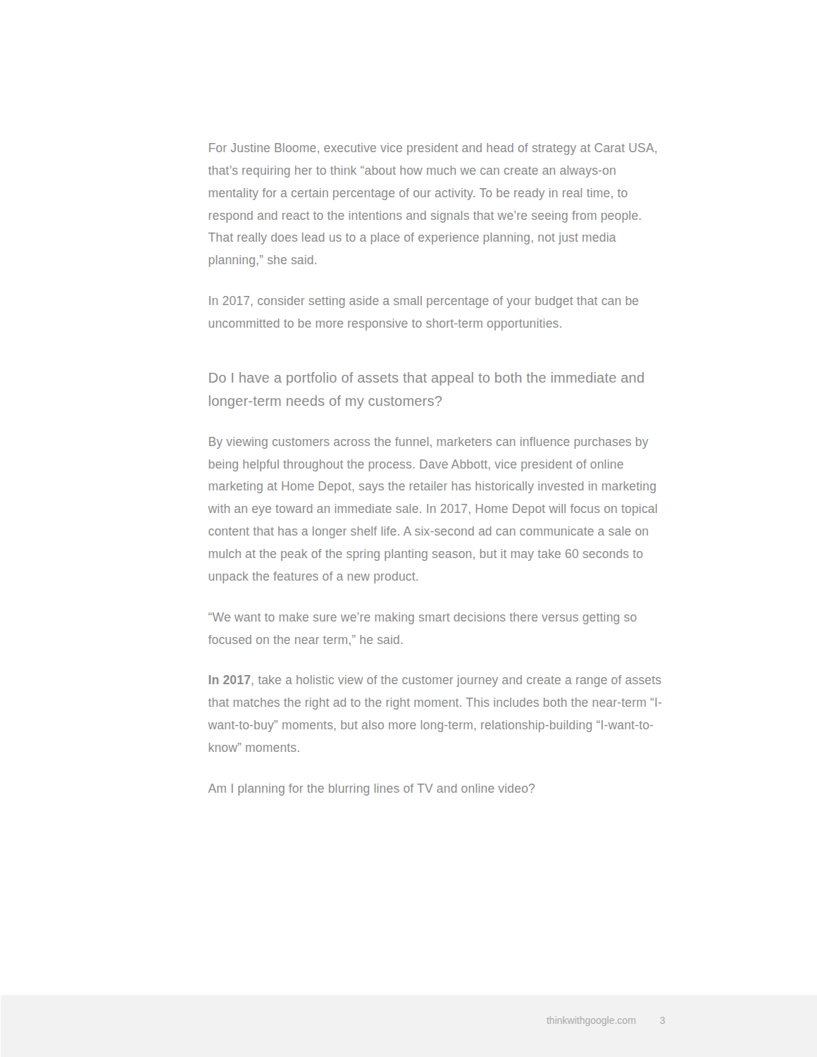For Justine Bloome, executive vice president and head of strategy at Carat USA, that’s requiring her to think “about how much we can create an always-on mentality for a certain percentage of our activity. To be ready in real time, to respond and react to the intentions and signals that we’re seeing from people. That really does lead us to a place of experience planning, not just media planning,” she said.
In 2017, consider setting aside a small percentage of your budget that can be uncommitted to be more responsive to short-term opportunities.
Do I have a portfolio of assets that appeal to both the immediate and longer-term needs of my customers?
By viewing customers across the funnel, marketers can influence purchases by being helpful throughout the process. Dave Abbott, vice president of online marketing at Home Depot, says the retailer has historically invested in marketing with an eye toward an immediate sale. In 2017, Home Depot will focus on topical content that has a longer shelf life. A six-second ad can communicate a sale on mulch at the peak of the spring planting season, but it may take 60 seconds to unpack the features of a new product.
“We want to make sure we’re making smart decisions there versus getting so focused on the near term,” he said.
In 2017, take a holistic view of the customer journey and create a range of assets that matches the right ad to the right moment. This includes both the near-term “I-want-to-buy” moments, but also more long-term, relationship-building “I-want-to-know” moments.
Am I planning for the blurring lines of TV and online video?
thinkwithgoogle.com 3